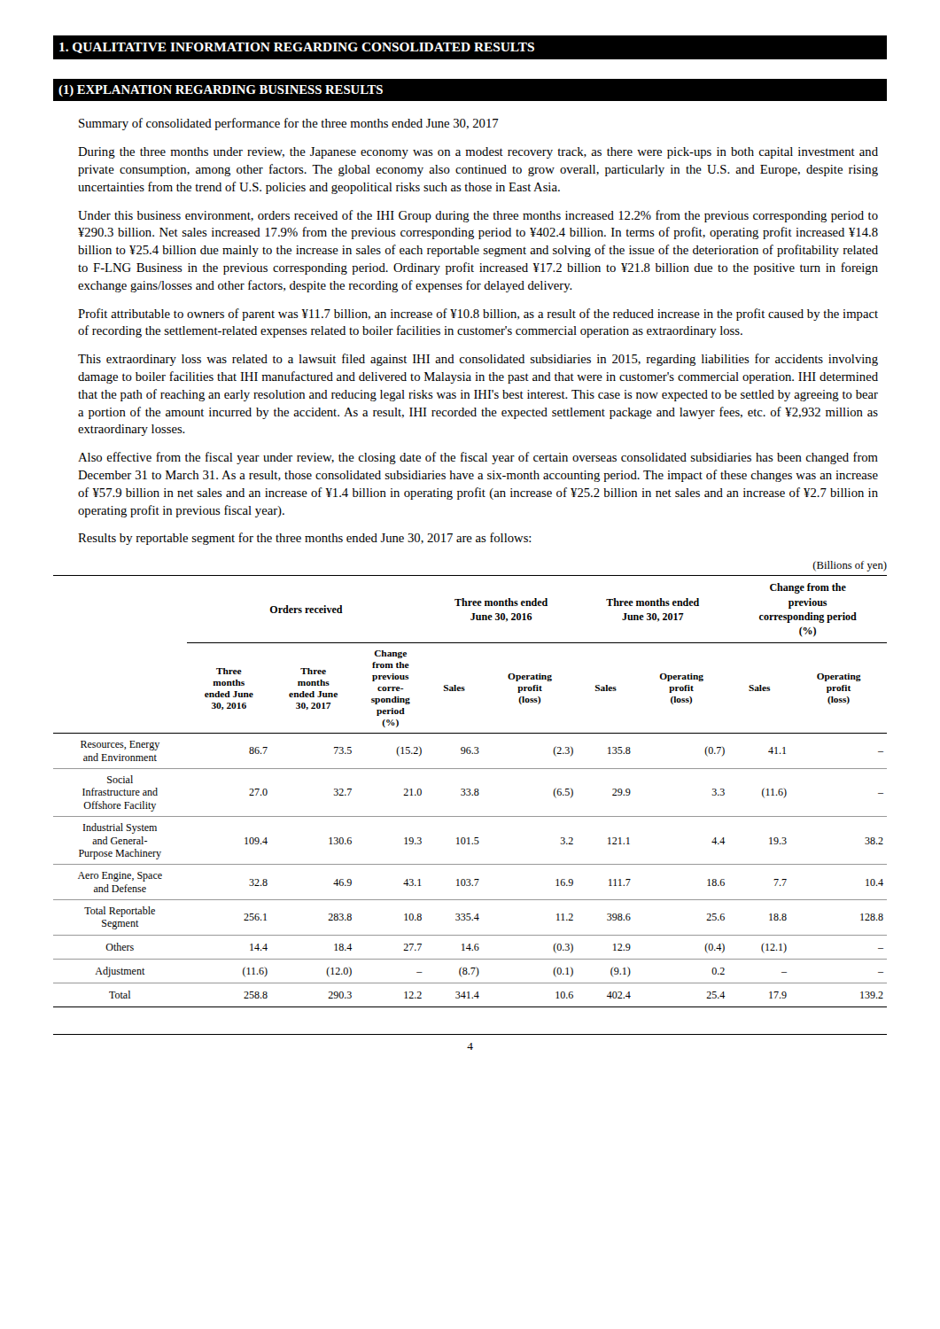1. QUALITATIVE INFORMATION REGARDING CONSOLIDATED RESULTS
(1) EXPLANATION REGARDING BUSINESS RESULTS
Summary of consolidated performance for the three months ended June 30, 2017
During the three months under review, the Japanese economy was on a modest recovery track, as there were pick-ups in both capital investment and private consumption, among other factors. The global economy also continued to grow overall, particularly in the U.S. and Europe, despite rising uncertainties from the trend of U.S. policies and geopolitical risks such as those in East Asia.
Under this business environment, orders received of the IHI Group during the three months increased 12.2% from the previous corresponding period to ¥290.3 billion. Net sales increased 17.9% from the previous corresponding period to ¥402.4 billion. In terms of profit, operating profit increased ¥14.8 billion to ¥25.4 billion due mainly to the increase in sales of each reportable segment and solving of the issue of the deterioration of profitability related to F-LNG Business in the previous corresponding period. Ordinary profit increased ¥17.2 billion to ¥21.8 billion due to the positive turn in foreign exchange gains/losses and other factors, despite the recording of expenses for delayed delivery.
Profit attributable to owners of parent was ¥11.7 billion, an increase of ¥10.8 billion, as a result of the reduced increase in the profit caused by the impact of recording the settlement-related expenses related to boiler facilities in customer's commercial operation as extraordinary loss.
This extraordinary loss was related to a lawsuit filed against IHI and consolidated subsidiaries in 2015, regarding liabilities for accidents involving damage to boiler facilities that IHI manufactured and delivered to Malaysia in the past and that were in customer's commercial operation. IHI determined that the path of reaching an early resolution and reducing legal risks was in IHI's best interest. This case is now expected to be settled by agreeing to bear a portion of the amount incurred by the accident. As a result, IHI recorded the expected settlement package and lawyer fees, etc. of ¥2,932 million as extraordinary losses.
Also effective from the fiscal year under review, the closing date of the fiscal year of certain overseas consolidated subsidiaries has been changed from December 31 to March 31. As a result, those consolidated subsidiaries have a six-month accounting period. The impact of these changes was an increase of ¥57.9 billion in net sales and an increase of ¥1.4 billion in operating profit (an increase of ¥25.2 billion in net sales and an increase of ¥2.7 billion in operating profit in previous fiscal year).
Results by reportable segment for the three months ended June 30, 2017 are as follows:
(Billions of yen)
| | Orders received | Three months ended June 30, 2016 | Three months ended June 30, 2017 | Change from the previous corresponding period (%) |
| --- | --- | --- | --- | --- |
| Three months ended June 30, 2016 | Three months ended June 30, 2017 | Change from the previous corre- sponding period (%) | Sales | Operating profit (loss) | Sales | Operating profit (loss) | Sales | Operating profit (loss) |
| Resources, Energy and Environment | 86.7 | 73.5 | (15.2) | 96.3 | (2.3) | 135.8 | (0.7) | 41.1 | – |
| Social Infrastructure and Offshore Facility | 27.0 | 32.7 | 21.0 | 33.8 | (6.5) | 29.9 | 3.3 | (11.6) | – |
| Industrial System and General- Purpose Machinery | 109.4 | 130.6 | 19.3 | 101.5 | 3.2 | 121.1 | 4.4 | 19.3 | 38.2 |
| Aero Engine, Space and Defense | 32.8 | 46.9 | 43.1 | 103.7 | 16.9 | 111.7 | 18.6 | 7.7 | 10.4 |
| Total Reportable Segment | 256.1 | 283.8 | 10.8 | 335.4 | 11.2 | 398.6 | 25.6 | 18.8 | 128.8 |
| Others | 14.4 | 18.4 | 27.7 | 14.6 | (0.3) | 12.9 | (0.4) | (12.1) | – |
| Adjustment | (11.6) | (12.0) | – | (8.7) | (0.1) | (9.1) | 0.2 | – | – |
| Total | 258.8 | 290.3 | 12.2 | 341.4 | 10.6 | 402.4 | 25.4 | 17.9 | 139.2 |
4